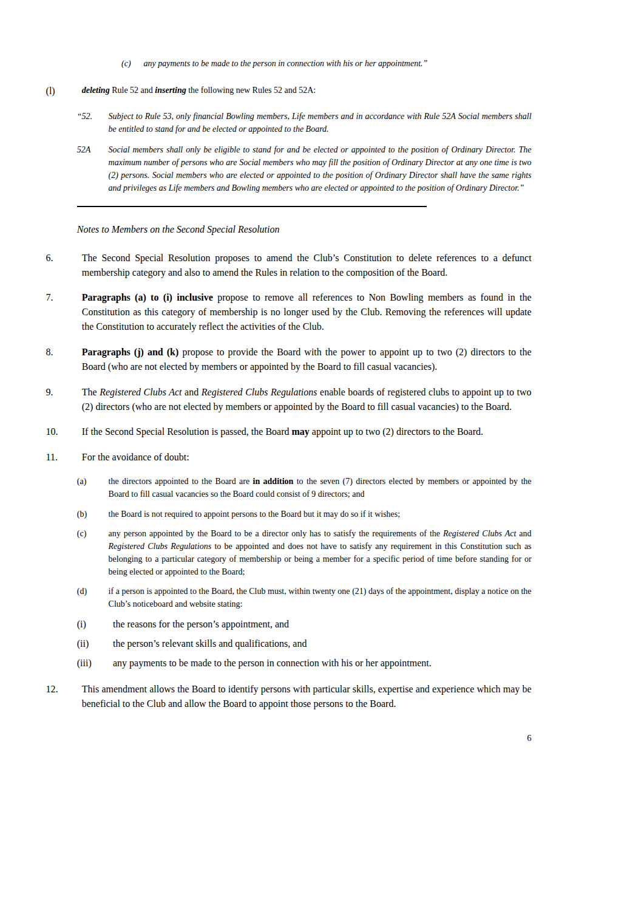(c)
any payments to be made to the person in connection with his or her appointment.”
(l)
deleting Rule 52 and inserting the following new Rules 52 and 52A:
“52.
Subject to Rule 53, only financial Bowling members, Life members and in accordance with Rule 52A Social members shall be entitled to stand for and be elected or appointed to the Board.
52A
Social members shall only be eligible to stand for and be elected or appointed to the position of Ordinary Director. The maximum number of persons who are Social members who may fill the position of Ordinary Director at any one time is two (2) persons. Social members who are elected or appointed to the position of Ordinary Director shall have the same rights and privileges as Life members and Bowling members who are elected or appointed to the position of Ordinary Director.”
Notes to Members on the Second Special Resolution
6.
The Second Special Resolution proposes to amend the Club’s Constitution to delete references to a defunct membership category and also to amend the Rules in relation to the composition of the Board.
7.
Paragraphs (a) to (i) inclusive propose to remove all references to Non Bowling members as found in the Constitution as this category of membership is no longer used by the Club. Removing the references will update the Constitution to accurately reflect the activities of the Club.
8.
Paragraphs (j) and (k) propose to provide the Board with the power to appoint up to two (2) directors to the Board (who are not elected by members or appointed by the Board to fill casual vacancies).
9.
The Registered Clubs Act and Registered Clubs Regulations enable boards of registered clubs to appoint up to two (2) directors (who are not elected by members or appointed by the Board to fill casual vacancies) to the Board.
10.
If the Second Special Resolution is passed, the Board may appoint up to two (2) directors to the Board.
11.
For the avoidance of doubt:
(a)
the directors appointed to the Board are in addition to the seven (7) directors elected by members or appointed by the Board to fill casual vacancies so the Board could consist of 9 directors; and
(b)
the Board is not required to appoint persons to the Board but it may do so if it wishes;
(c)
any person appointed by the Board to be a director only has to satisfy the requirements of the Registered Clubs Act and Registered Clubs Regulations to be appointed and does not have to satisfy any requirement in this Constitution such as belonging to a particular category of membership or being a member for a specific period of time before standing for or being elected or appointed to the Board;
(d)
if a person is appointed to the Board, the Club must, within twenty one (21) days of the appointment, display a notice on the Club’s noticeboard and website stating:
(i)
the reasons for the person’s appointment, and
(ii)
the person’s relevant skills and qualifications, and
(iii)
any payments to be made to the person in connection with his or her appointment.
12.
This amendment allows the Board to identify persons with particular skills, expertise and experience which may be beneficial to the Club and allow the Board to appoint those persons to the Board.
6